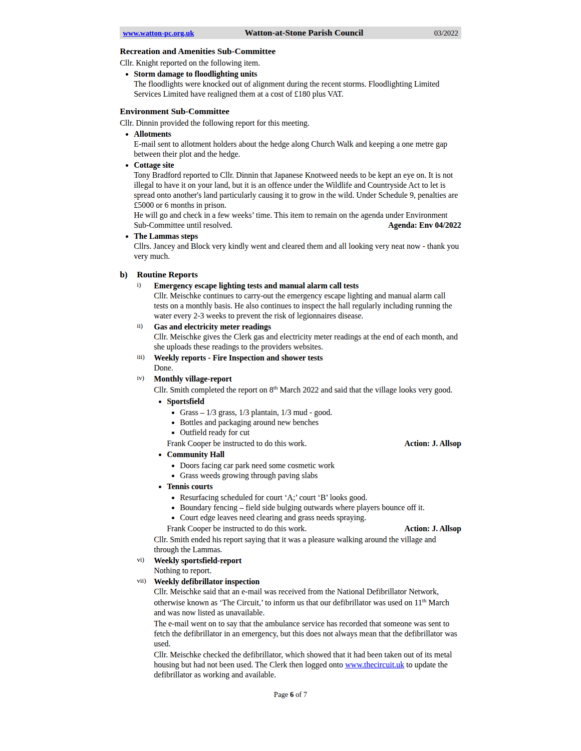www.watton-pc.org.uk Watton-at-Stone Parish Council 03/2022
Recreation and Amenities Sub-Committee
Cllr. Knight reported on the following item.
Storm damage to floodlighting units
The floodlights were knocked out of alignment during the recent storms. Floodlighting Limited Services Limited have realigned them at a cost of £180 plus VAT.
Environment Sub-Committee
Cllr. Dinnin provided the following report for this meeting.
Allotments
E-mail sent to allotment holders about the hedge along Church Walk and keeping a one metre gap between their plot and the hedge.
Cottage site
Tony Bradford reported to Cllr. Dinnin that Japanese Knotweed needs to be kept an eye on. It is not illegal to have it on your land, but it is an offence under the Wildlife and Countryside Act to let is spread onto another's land particularly causing it to grow in the wild. Under Schedule 9, penalties are £5000 or 6 months in prison.
He will go and check in a few weeks’ time. This item to remain on the agenda under Environment Sub-Committee until resolved. Agenda: Env 04/2022
The Lammas steps
Cllrs. Jancey and Block very kindly went and cleared them and all looking very neat now - thank you very much.
b)
Routine Reports
i) Emergency escape lighting tests and manual alarm call tests
Cllr. Meischke continues to carry-out the emergency escape lighting and manual alarm call tests on a monthly basis. He also continues to inspect the hall regularly including running the water every 2-3 weeks to prevent the risk of legionnaires disease.
ii) Gas and electricity meter readings
Cllr. Meischke gives the Clerk gas and electricity meter readings at the end of each month, and she uploads these readings to the providers websites.
iii) Weekly reports - Fire Inspection and shower tests
Done.
iv) Monthly village-report
Cllr. Smith completed the report on 8th March 2022 and said that the village looks very good.
Sportsfield
Grass – 1/3 grass, 1/3 plantain, 1/3 mud - good.
Bottles and packaging around new benches
Outfield ready for cut
Frank Cooper be instructed to do this work. Action: J. Allsop
Community Hall
Doors facing car park need some cosmetic work
Grass weeds growing through paving slabs
Tennis courts
Resurfacing scheduled for court ‘A;’ court ‘B’ looks good.
Boundary fencing – field side bulging outwards where players bounce off it.
Court edge leaves need clearing and grass needs spraying.
Frank Cooper be instructed to do this work. Action: J. Allsop
Cllr. Smith ended his report saying that it was a pleasure walking around the village and through the Lammas.
vi) Weekly sportsfield-report
Nothing to report.
vii) Weekly defibrillator inspection
Cllr. Meischke said that an e-mail was received from the National Defibrillator Network, otherwise known as ‘The Circuit,’ to inform us that our defibrillator was used on 11th March and was now listed as unavailable.
The e-mail went on to say that the ambulance service has recorded that someone was sent to fetch the defibrillator in an emergency, but this does not always mean that the defibrillator was used.
Cllr. Meischke checked the defibrillator, which showed that it had been taken out of its metal housing but had not been used. The Clerk then logged onto www.thecircuit.uk to update the defibrillator as working and available.
Page 6 of 7